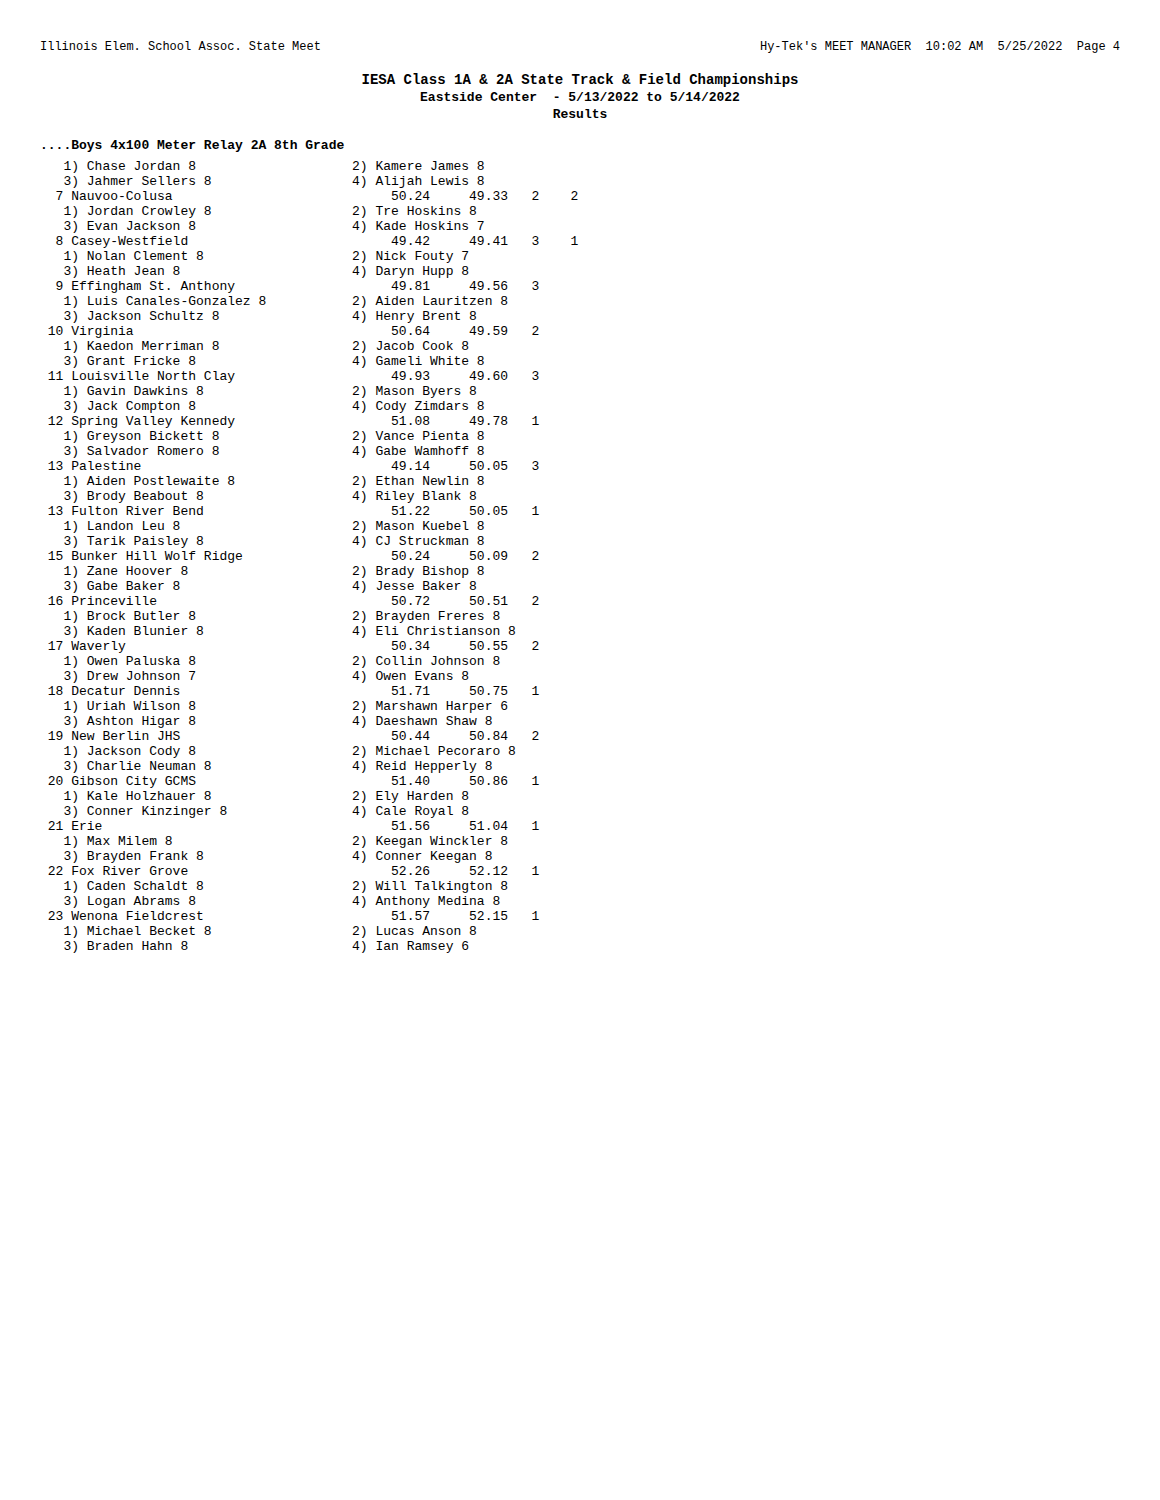Illinois Elem. School Assoc. State Meet Hy-Tek's MEET MANAGER 10:02 AM 5/25/2022 Page 4
IESA Class 1A & 2A State Track & Field Championships
Eastside Center - 5/13/2022 to 5/14/2022
Results
....Boys 4x100 Meter Relay 2A 8th Grade
   1) Chase Jordan 8                    2) Kamere James 8
   3) Jahmer Sellers 8                  4) Alijah Lewis 8
  7 Nauvoo-Colusa                            50.24     49.33   2    2
   1) Jordan Crowley 8                  2) Tre Hoskins 8
   3) Evan Jackson 8                    4) Kade Hoskins 7
  8 Casey-Westfield                          49.42     49.41   3    1
   1) Nolan Clement 8                   2) Nick Fouty 7
   3) Heath Jean 8                      4) Daryn Hupp 8
  9 Effingham St. Anthony                    49.81     49.56   3
   1) Luis Canales-Gonzalez 8           2) Aiden Lauritzen 8
   3) Jackson Schultz 8                 4) Henry Brent 8
 10 Virginia                                 50.64     49.59   2
   1) Kaedon Merriman 8                 2) Jacob Cook 8
   3) Grant Fricke 8                    4) Gameli White 8
 11 Louisville North Clay                    49.93     49.60   3
   1) Gavin Dawkins 8                   2) Mason Byers 8
   3) Jack Compton 8                    4) Cody Zimdars 8
 12 Spring Valley Kennedy                    51.08     49.78   1
   1) Greyson Bickett 8                 2) Vance Pienta 8
   3) Salvador Romero 8                 4) Gabe Wamhoff 8
 13 Palestine                                49.14     50.05   3
   1) Aiden Postlewaite 8               2) Ethan Newlin 8
   3) Brody Beabout 8                   4) Riley Blank 8
 13 Fulton River Bend                        51.22     50.05   1
   1) Landon Leu 8                      2) Mason Kuebel 8
   3) Tarik Paisley 8                   4) CJ Struckman 8
 15 Bunker Hill Wolf Ridge                   50.24     50.09   2
   1) Zane Hoover 8                     2) Brady Bishop 8
   3) Gabe Baker 8                      4) Jesse Baker 8
 16 Princeville                              50.72     50.51   2
   1) Brock Butler 8                    2) Brayden Freres 8
   3) Kaden Blunier 8                   4) Eli Christianson 8
 17 Waverly                                  50.34     50.55   2
   1) Owen Paluska 8                    2) Collin Johnson 8
   3) Drew Johnson 7                    4) Owen Evans 8
 18 Decatur Dennis                           51.71     50.75   1
   1) Uriah Wilson 8                    2) Marshawn Harper 6
   3) Ashton Higar 8                    4) Daeshawn Shaw 8
 19 New Berlin JHS                           50.44     50.84   2
   1) Jackson Cody 8                    2) Michael Pecoraro 8
   3) Charlie Neuman 8                  4) Reid Hepperly 8
 20 Gibson City GCMS                         51.40     50.86   1
   1) Kale Holzhauer 8                  2) Ely Harden 8
   3) Conner Kinzinger 8                4) Cale Royal 8
 21 Erie                                     51.56     51.04   1
   1) Max Milem 8                       2) Keegan Winckler 8
   3) Brayden Frank 8                   4) Conner Keegan 8
 22 Fox River Grove                          52.26     52.12   1
   1) Caden Schaldt 8                   2) Will Talkington 8
   3) Logan Abrams 8                    4) Anthony Medina 8
 23 Wenona Fieldcrest                        51.57     52.15   1
   1) Michael Becket 8                  2) Lucas Anson 8
   3) Braden Hahn 8                     4) Ian Ramsey 6